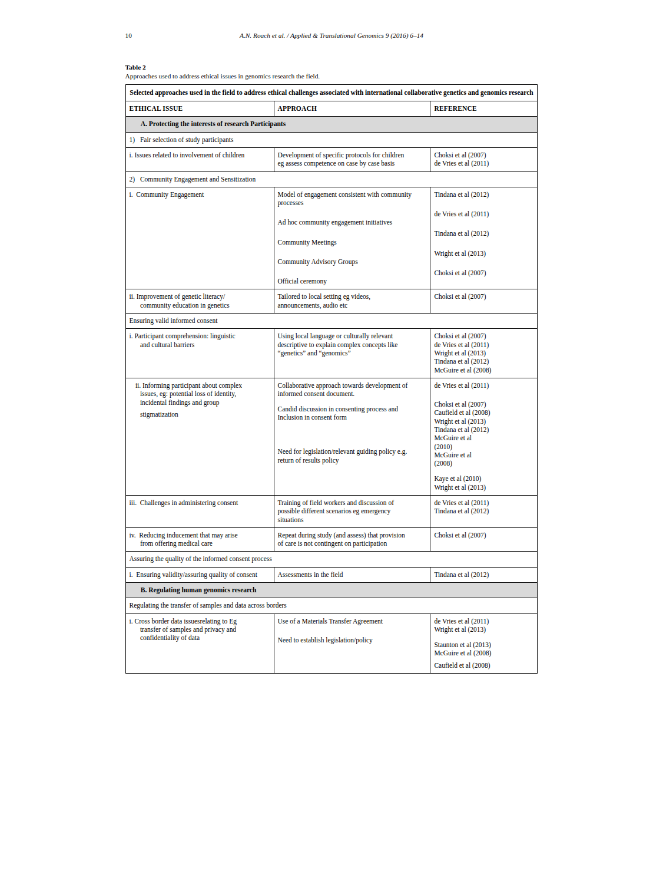10
A.N. Roach et al. / Applied & Translational Genomics 9 (2016) 6–14
Table 2
Approaches used to address ethical issues in genomics research the field.
| Selected approaches used in the field to address ethical challenges associated with international collaborative genetics and genomics research |
| ETHICAL ISSUE | APPROACH | REFERENCE |
| A. Protecting the interests of research Participants |
| 1) Fair selection of study participants |
| i. Issues related to involvement of children | Development of specific protocols for children eg assess competence on case by case basis | Choksi et al (2007) de Vries et al (2011) |
| 2) Community Engagement and Sensitization |
| i. Community Engagement | Model of engagement consistent with community processes Ad hoc community engagement initiatives Community Meetings Community Advisory Groups Official ceremony | Tindana et al (2012) de Vries et al (2011) Tindana et al (2012) Wright et al (2013) Choksi et al (2007) |
| ii. Improvement of genetic literacy/ community education in genetics | Tailored to local setting eg videos, announcements, audio etc | Choksi et al (2007) |
| Ensuring valid informed consent |
| i. Participant comprehension: linguistic and cultural barriers | Using local language or culturally relevant descriptive to explain complex concepts like “genetics” and “genomics” | Choksi et al (2007) de Vries et al (2011) Wright et al (2013) Tindana et al (2012) McGuire et al (2008) |
| ii. Informing participant about complex issues, eg: potential loss of identity, incidental findings and group stigmatization | Collaborative approach towards development of informed consent document. Candid discussion in consenting process and Inclusion in consent form Need for legislation/relevant guiding policy e.g. return of results policy | de Vries et al (2011) Choksi et al (2007) Caufield et al (2008) Wright et al (2013) Tindana et al (2012) McGuire et al (2010) McGuire et al (2008) Kaye et al (2010) Wright et al (2013) |
| iii. Challenges in administering consent | Training of field workers and discussion of possible different scenarios eg emergency situations | de Vries et al (2011) Tindana et al (2012) |
| iv. Reducing inducement that may arise from offering medical care | Repeat during study (and assess) that provision of care is not contingent on participation | Choksi et al (2007) |
| Assuring the quality of the informed consent process |
| i. Ensuring validity/assuring quality of consent | Assessments in the field | Tindana et al (2012) |
| B. Regulating human genomics research |
| Regulating the transfer of samples and data across borders |
| i. Cross border data issuesrelating to Eg transfer of samples and privacy and confidentiality of data | Use of a Materials Transfer Agreement Need to establish legislation/policy | de Vries et al (2011) Wright et al (2013) Staunton et al (2013) McGuire et al (2008) Caufield et al (2008) |